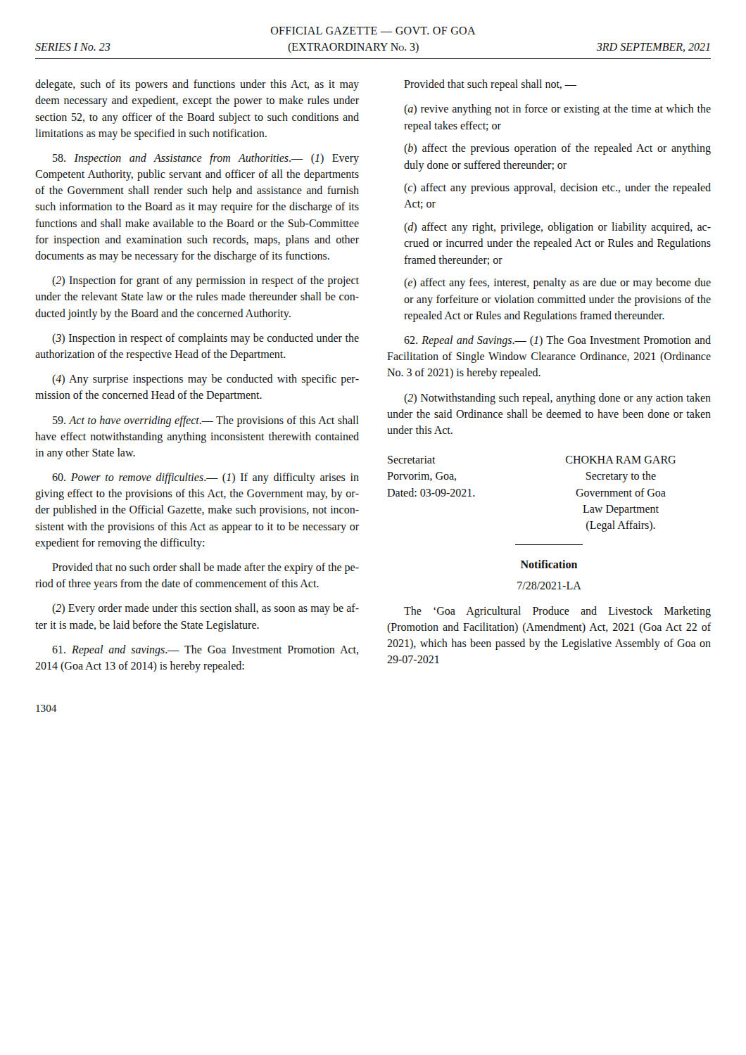OFFICIAL GAZETTE — GOVT. OF GOA
SERIES I No. 23 (EXTRAORDINARY No. 3) 3RD SEPTEMBER, 2021
delegate, such of its powers and functions under this Act, as it may deem necessary and expedient, except the power to make rules under section 52, to any officer of the Board subject to such conditions and limitations as may be specified in such notification.
58. Inspection and Assistance from Authorities. (1) Every Competent Authority, public servant and officer of all the departments of the Government shall render such help and assistance and furnish such information to the Board as it may require for the discharge of its functions and shall make available to the Board or the Sub-Committee for inspection and examination such records, maps, plans and other documents as may be necessary for the discharge of its functions.
(2) Inspection for grant of any permission in respect of the project under the relevant State law or the rules made thereunder shall be conducted jointly by the Board and the concerned Authority.
(3) Inspection in respect of complaints may be conducted under the authorization of the respective Head of the Department.
(4) Any surprise inspections may be conducted with specific permission of the concerned Head of the Department.
59. Act to have overriding effect. The provisions of this Act shall have effect notwithstanding anything inconsistent therewith contained in any other State law.
60. Power to remove difficulties. (1) If any difficulty arises in giving effect to the provisions of this Act, the Government may, by order published in the Official Gazette, make such provisions, not inconsistent with the provisions of this Act as appear to it to be necessary or expedient for removing the difficulty:
Provided that no such order shall be made after the expiry of the period of three years from the date of commencement of this Act.
(2) Every order made under this section shall, as soon as may be after it is made, be laid before the State Legislature.
61. Repeal and savings. The Goa Investment Promotion Act, 2014 (Goa Act 13 of 2014) is hereby repealed:
Provided that such repeal shall not, —
(a) revive anything not in force or existing at the time at which the repeal takes effect; or
(b) affect the previous operation of the repealed Act or anything duly done or suffered thereunder; or
(c) affect any previous approval, decision etc., under the repealed Act; or
(d) affect any right, privilege, obligation or liability acquired, accrued or incurred under the repealed Act or Rules and Regulations framed thereunder; or
(e) affect any fees, interest, penalty as are due or may become due or any forfeiture or violation committed under the provisions of the repealed Act or Rules and Regulations framed thereunder.
62. Repeal and Savings. (1) The Goa Investment Promotion and Facilitation of Single Window Clearance Ordinance, 2021 (Ordinance No. 3 of 2021) is hereby repealed.
(2) Notwithstanding such repeal, anything done or any action taken under the said Ordinance shall be deemed to have been done or taken under this Act.
| Secretariat | CHOKHA RAM GARG |
| Porvorim, Goa, | Secretary to the |
| Dated: 03-09-2021. | Government of Goa |
| | Law Department |
| | (Legal Affairs). |
Notification
7/28/2021-LA
The ‘Goa Agricultural Produce and Livestock Marketing (Promotion and Facilitation) (Amendment) Act, 2021 (Goa Act 22 of 2021), which has been passed by the Legislative Assembly of Goa on 29-07-2021
1304